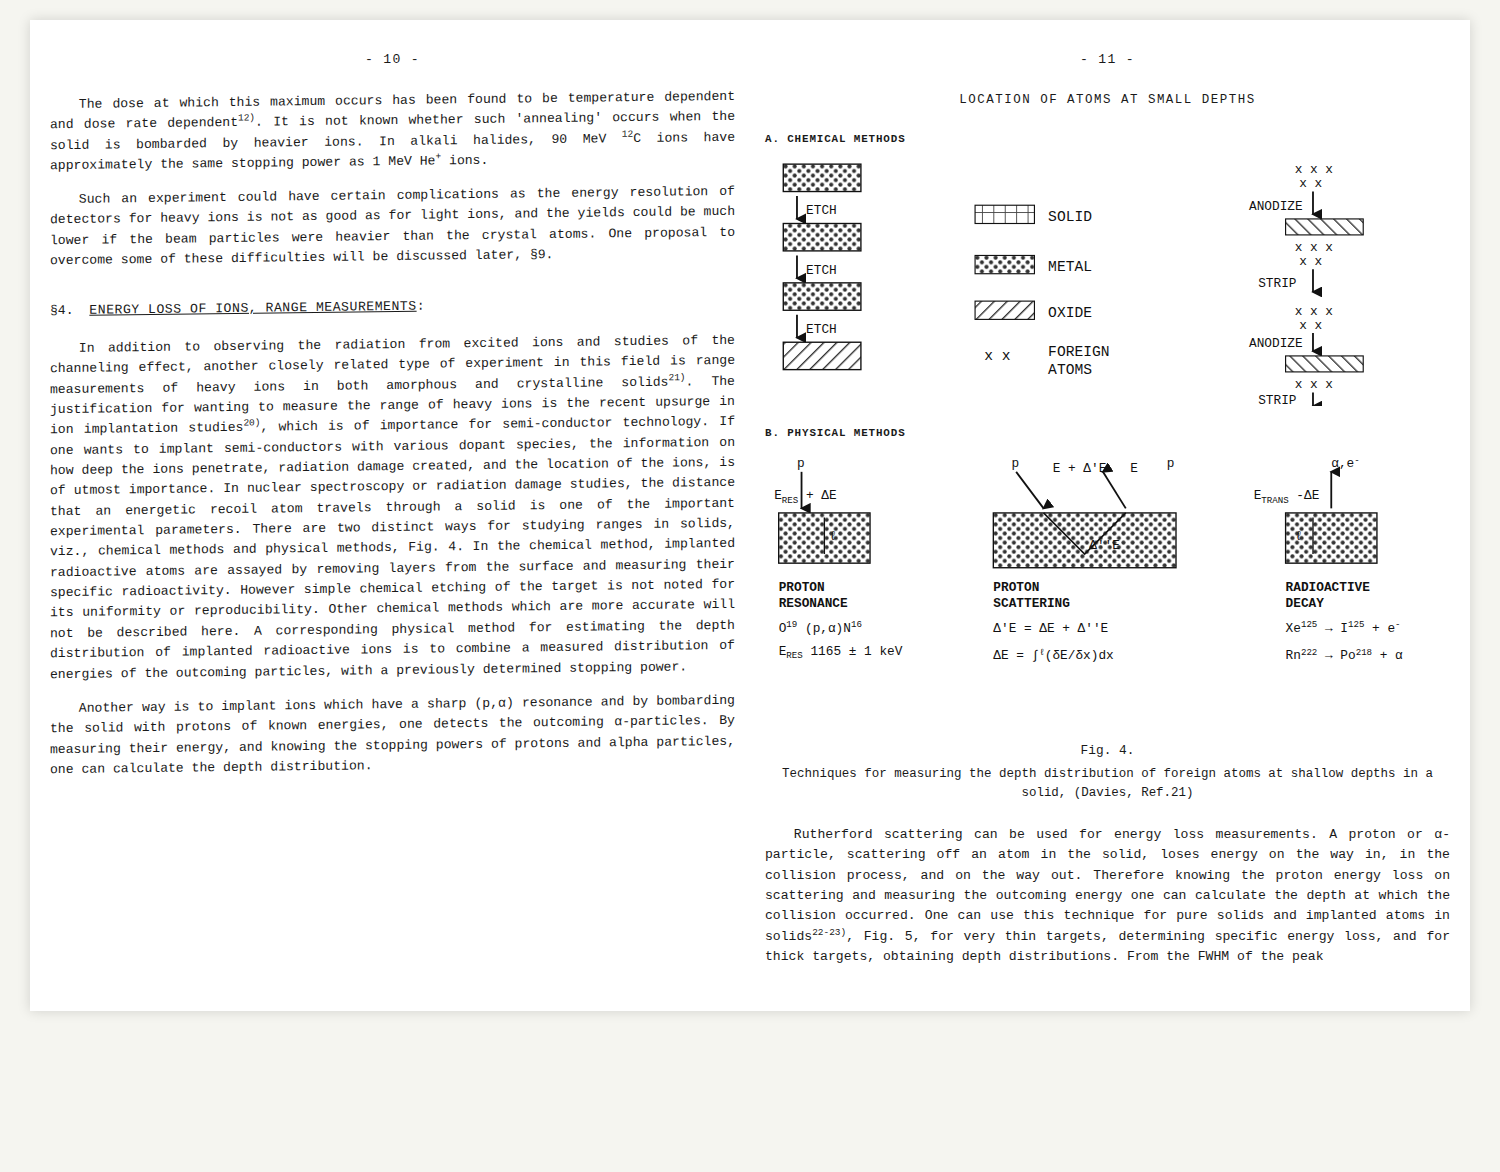- 10 -
The dose at which this maximum occurs has been found to be temperature dependent and dose rate dependent12). It is not known whether such 'annealing' occurs when the solid is bombarded by heavier ions. In alkali halides, 90 MeV 12C ions have approximately the same stopping power as 1 MeV He+ ions.
Such an experiment could have certain complications as the energy resolution of detectors for heavy ions is not as good as for light ions, and the yields could be much lower if the beam particles were heavier than the crystal atoms. One proposal to overcome some of these difficulties will be discussed later, §9.
§4. ENERGY LOSS OF IONS, RANGE MEASUREMENTS:
In addition to observing the radiation from excited ions and studies of the channeling effect, another closely related type of experiment in this field is range measurements of heavy ions in both amorphous and crystalline solids21). The justification for wanting to measure the range of heavy ions is the recent upsurge in ion implantation studies20), which is of importance for semi-conductor technology. If one wants to implant semi-conductors with various dopant species, the information on how deep the ions penetrate, radiation damage created, and the location of the ions, is of utmost importance. In nuclear spectroscopy or radiation damage studies, the distance that an energetic recoil atom travels through a solid is one of the important experimental parameters. There are two distinct ways for studying ranges in solids, viz., chemical methods and physical methods, Fig. 4. In the chemical method, implanted radioactive atoms are assayed by removing layers from the surface and measuring their specific radioactivity. However simple chemical etching of the target is not noted for its uniformity or reproducibility. Other chemical methods which are more accurate will not be described here. A corresponding physical method for estimating the depth distribution of implanted radioactive ions is to combine a measured distribution of energies of the outcoming particles, with a previously determined stopping power.
Another way is to implant ions which have a sharp (p,α) resonance and by bombarding the solid with protons of known energies, one detects the outcoming α-particles. By measuring their energy, and knowing the stopping powers of protons and alpha particles, one can calculate the depth distribution.
- 11 -
LOCATION OF ATOMS AT SMALL DEPTHS
A. CHEMICAL METHODS
ETCH ETCH ETCH SOLID METAL OXIDE x x FOREIGN ATOMS x x x x x ANODIZE x x x x x STRIP x x x x x ANODIZE x x x STRIP
B. PHYSICAL METHODS
p ERES + ΔE ℓ PROTON RESONANCE O19 (p,α)N16 ERES 1165 ± 1 keV p E + Δ'E E p Δ''E PROTON SCATTERING Δ'E = ΔE + Δ''E ΔE = ∫ℓ(δE/δx)dx α,e- ETRANS -ΔE ℓ RADIOACTIVE DECAY Xe125 → I125 + e- Rn222 → Po218 + α
Fig. 4.
Techniques for measuring the depth distribution of foreign atoms at shallow depths in a solid, (Davies, Ref.21)
Rutherford scattering can be used for energy loss measurements. A proton or α-particle, scattering off an atom in the solid, loses energy on the way in, in the collision process, and on the way out. Therefore knowing the proton energy loss on scattering and measuring the outcoming energy one can calculate the depth at which the collision occurred. One can use this technique for pure solids and implanted atoms in solids22-23), Fig. 5, for very thin targets, determining specific energy loss, and for thick targets, obtaining depth distributions. From the FWHM of the peak